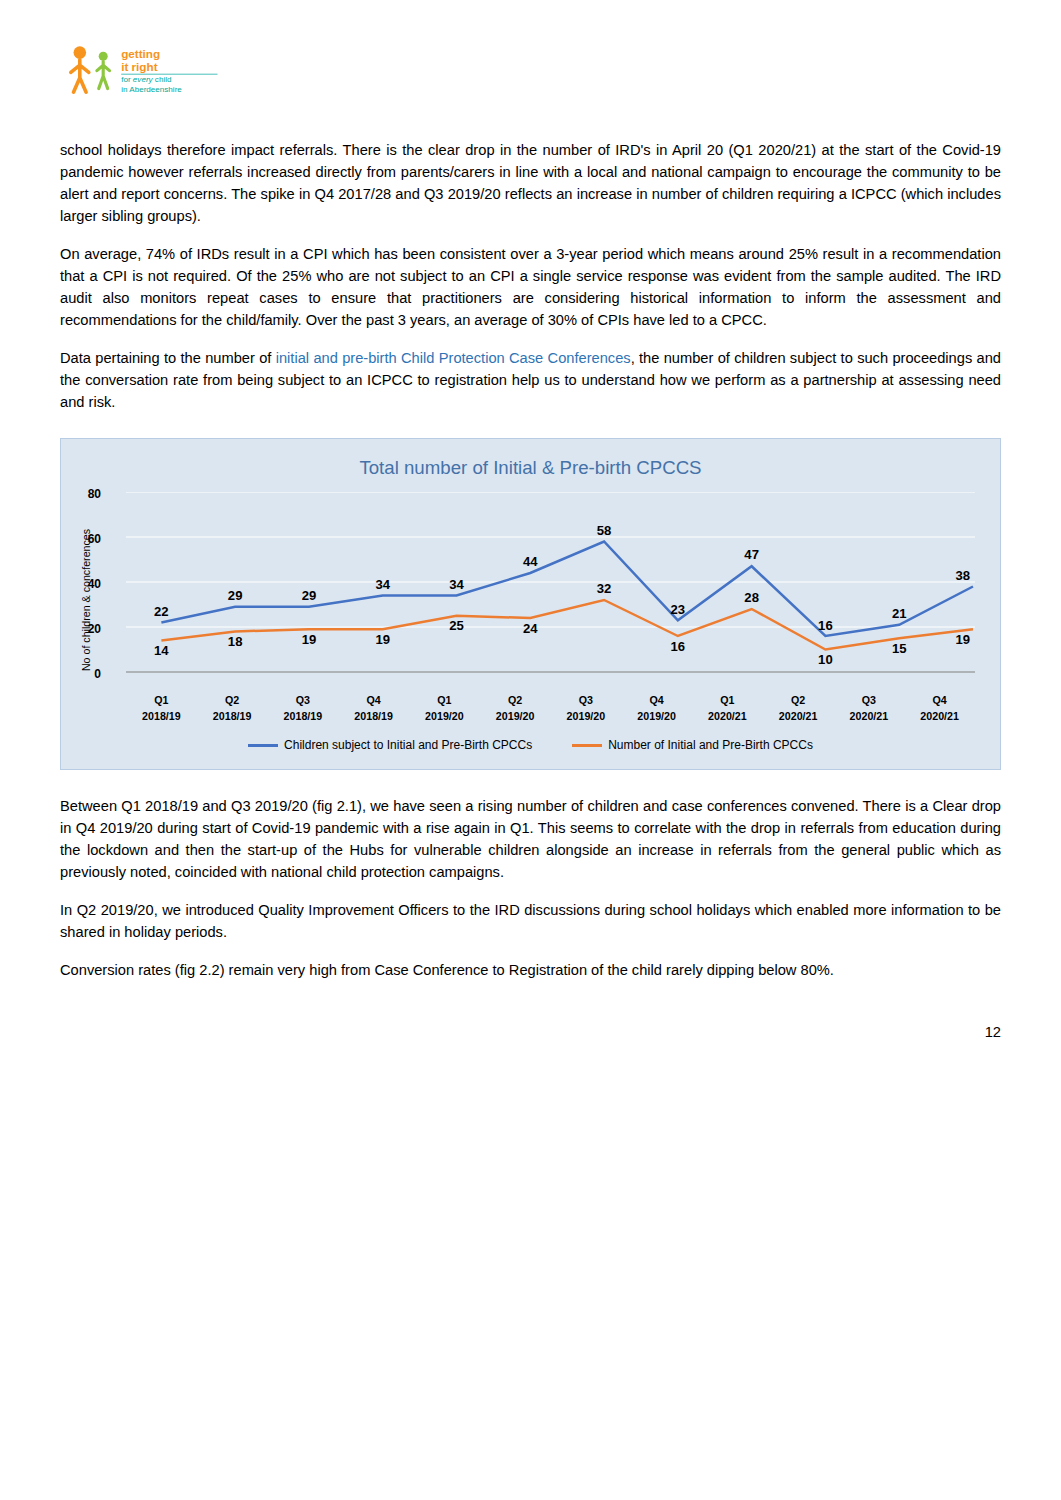getting it right for every child in Aberdeenshire
school holidays therefore impact referrals. There is the clear drop in the number of IRD's in April 20 (Q1 2020/21) at the start of the Covid-19 pandemic however referrals increased directly from parents/carers in line with a local and national campaign to encourage the community to be alert and report concerns. The spike in Q4 2017/28 and Q3 2019/20 reflects an increase in number of children requiring a ICPCC (which includes larger sibling groups).
On average, 74% of IRDs result in a CPI which has been consistent over a 3-year period which means around 25% result in a recommendation that a CPI is not required. Of the 25% who are not subject to an CPI a single service response was evident from the sample audited. The IRD audit also monitors repeat cases to ensure that practitioners are considering historical information to inform the assessment and recommendations for the child/family. Over the past 3 years, an average of 30% of CPIs have led to a CPCC.
Data pertaining to the number of initial and pre-birth Child Protection Case Conferences, the number of children subject to such proceedings and the conversation rate from being subject to an ICPCC to registration help us to understand how we perform as a partnership at assessing need and risk.
Total number of Initial & Pre-birth CPCCS
No of children & concferences
80
60
40
20
0
22 29 29 34 34 44 58 23 47 16 21 38 14 18 19 19 25 24 32 16 28 10 15 19
Q1
2018/19
Q2
2018/19
Q3
2018/19
Q4
2018/19
Q1
2019/20
Q2
2019/20
Q3
2019/20
Q4
2019/20
Q1
2020/21
Q2
2020/21
Q3
2020/21
Q4
2020/21
Children subject to Initial and Pre-Birth CPCCs
Number of Initial and Pre-Birth CPCCs
Between Q1 2018/19 and Q3 2019/20 (fig 2.1), we have seen a rising number of children and case conferences convened. There is a Clear drop in Q4 2019/20 during start of Covid-19 pandemic with a rise again in Q1. This seems to correlate with the drop in referrals from education during the lockdown and then the start-up of the Hubs for vulnerable children alongside an increase in referrals from the general public which as previously noted, coincided with national child protection campaigns.
In Q2 2019/20, we introduced Quality Improvement Officers to the IRD discussions during school holidays which enabled more information to be shared in holiday periods.
Conversion rates (fig 2.2) remain very high from Case Conference to Registration of the child rarely dipping below 80%.
12